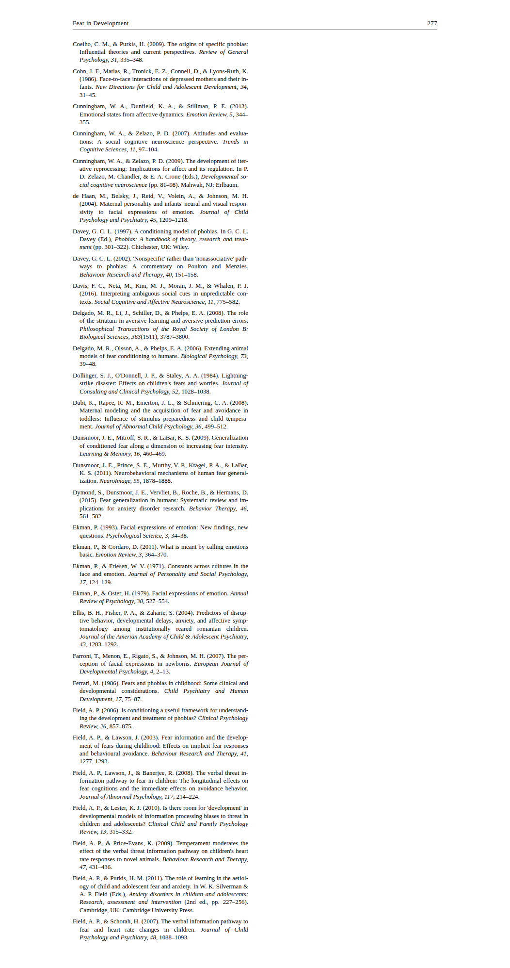Fear in Development 277
Coelho, C. M., & Purkis, H. (2009). The origins of specific phobias: Influential theories and current perspectives. Review of General Psychology, 31, 335–348.
Cohn, J. F., Matias, R., Tronick, E. Z., Connell, D., & Lyons-Ruth, K. (1986). Face-to-face interactions of depressed mothers and their infants. New Directions for Child and Adolescent Development, 34, 31–45.
Cunningham, W. A., Dunfield, K. A., & Stillman, P. E. (2013). Emotional states from affective dynamics. Emotion Review, 5, 344–355.
Cunningham, W. A., & Zelazo, P. D. (2007). Attitudes and evaluations: A social cognitive neuroscience perspective. Trends in Cognitive Sciences, 11, 97–104.
Cunningham, W. A., & Zelazo, P. D. (2009). The development of iterative reprocessing: Implications for affect and its regulation. In P. D. Zelazo, M. Chandler, & E. A. Crone (Eds.), Developmental social cognitive neuroscience (pp. 81–98). Mahwah, NJ: Erlbaum.
de Haan, M., Belsky, J., Reid, V., Volein, A., & Johnson, M. H. (2004). Maternal personality and infants' neural and visual responsivity to facial expressions of emotion. Journal of Child Psychology and Psychiatry, 45, 1209–1218.
Davey, G. C. L. (1997). A conditioning model of phobias. In G. C. L. Davey (Ed.), Phobias: A handbook of theory, research and treatment (pp. 301–322). Chichester, UK: Wiley.
Davey, G. C. L. (2002). 'Nonspecific' rather than 'nonassociative' pathways to phobias: A commentary on Poulton and Menzies. Behaviour Research and Therapy, 40, 151–158.
Davis, F. C., Neta, M., Kim, M. J., Moran, J. M., & Whalen, P. J. (2016). Interpreting ambiguous social cues in unpredictable contexts. Social Cognitive and Affective Neuroscience, 11, 775–582.
Delgado, M. R., Li, J., Schiller, D., & Phelps, E. A. (2008). The role of the striatum in aversive learning and aversive prediction errors. Philosophical Transactions of the Royal Society of London B: Biological Sciences, 363(1511), 3787–3800.
Delgado, M. R., Olsson, A., & Phelps, E. A. (2006). Extending animal models of fear conditioning to humans. Biological Psychology, 73, 39–48.
Dollinger, S. J., O'Donnell, J. P., & Staley, A. A. (1984). Lightning-strike disaster: Effects on children's fears and worries. Journal of Consulting and Clinical Psychology, 52, 1028–1038.
Dubi, K., Rapee, R. M., Emerton, J. L., & Schniering, C. A. (2008). Maternal modeling and the acquisition of fear and avoidance in toddlers: Influence of stimulus preparedness and child temperament. Journal of Abnormal Child Psychology, 36, 499–512.
Dunsmoor, J. E., Mitroff, S. R., & LaBar, K. S. (2009). Generalization of conditioned fear along a dimension of increasing fear intensity. Learning & Memory, 16, 460–469.
Dunsmoor, J. E., Prince, S. E., Murthy, V. P., Kragel, P. A., & LaBar, K. S. (2011). Neurobehavioral mechanisms of human fear generalization. NeuroImage, 55, 1878–1888.
Dymond, S., Dunsmoor, J. E., Vervliet, B., Roche, B., & Hermans, D. (2015). Fear generalization in humans: Systematic review and implications for anxiety disorder research. Behavior Therapy, 46, 561–582.
Ekman, P. (1993). Facial expressions of emotion: New findings, new questions. Psychological Science, 3, 34–38.
Ekman, P., & Cordaro, D. (2011). What is meant by calling emotions basic. Emotion Review, 3, 364–370.
Ekman, P., & Friesen, W. V. (1971). Constants across cultures in the face and emotion. Journal of Personality and Social Psychology, 17, 124–129.
Ekman, P., & Oster, H. (1979). Facial expressions of emotion. Annual Review of Psychology, 30, 527–554.
Ellis, B. H., Fisher, P. A., & Zaharie, S. (2004). Predictors of disruptive behavior, developmental delays, anxiety, and affective symptomatology among institutionally reared romanian children. Journal of the Amerian Academy of Child & Adolescent Psychiatry, 43, 1283–1292.
Farroni, T., Menon, E., Rigato, S., & Johnson, M. H. (2007). The perception of facial expressions in newborns. European Journal of Developmental Psychology, 4, 2–13.
Ferrari, M. (1986). Fears and phobias in childhood: Some clinical and developmental considerations. Child Psychiatry and Human Development, 17, 75–87.
Field, A. P. (2006). Is conditioning a useful framework for understanding the development and treatment of phobias? Clinical Psychology Review, 26, 857–875.
Field, A. P., & Lawson, J. (2003). Fear information and the development of fears during childhood: Effects on implicit fear responses and behavioural avoidance. Behaviour Research and Therapy, 41, 1277–1293.
Field, A. P., Lawson, J., & Banerjee, R. (2008). The verbal threat information pathway to fear in children: The longitudinal effects on fear cognitions and the immediate effects on avoidance behavior. Journal of Abnormal Psychology, 117, 214–224.
Field, A. P., & Lester, K. J. (2010). Is there room for 'development' in developmental models of information processing biases to threat in children and adolescents? Clinical Child and Family Psychology Review, 13, 315–332.
Field, A. P., & Price-Evans, K. (2009). Temperament moderates the effect of the verbal threat information pathway on children's heart rate responses to novel animals. Behaviour Research and Therapy, 47, 431–436.
Field, A. P., & Purkis, H. M. (2011). The role of learning in the aetiology of child and adolescent fear and anxiety. In W. K. Silverman & A. P. Field (Eds.), Anxiety disorders in children and adolescents: Research, assessment and intervention (2nd ed., pp. 227–256). Cambridge, UK: Cambridge University Press.
Field, A. P., & Schorah, H. (2007). The verbal information pathway to fear and heart rate changes in children. Journal of Child Psychology and Psychiatry, 48, 1088–1093.